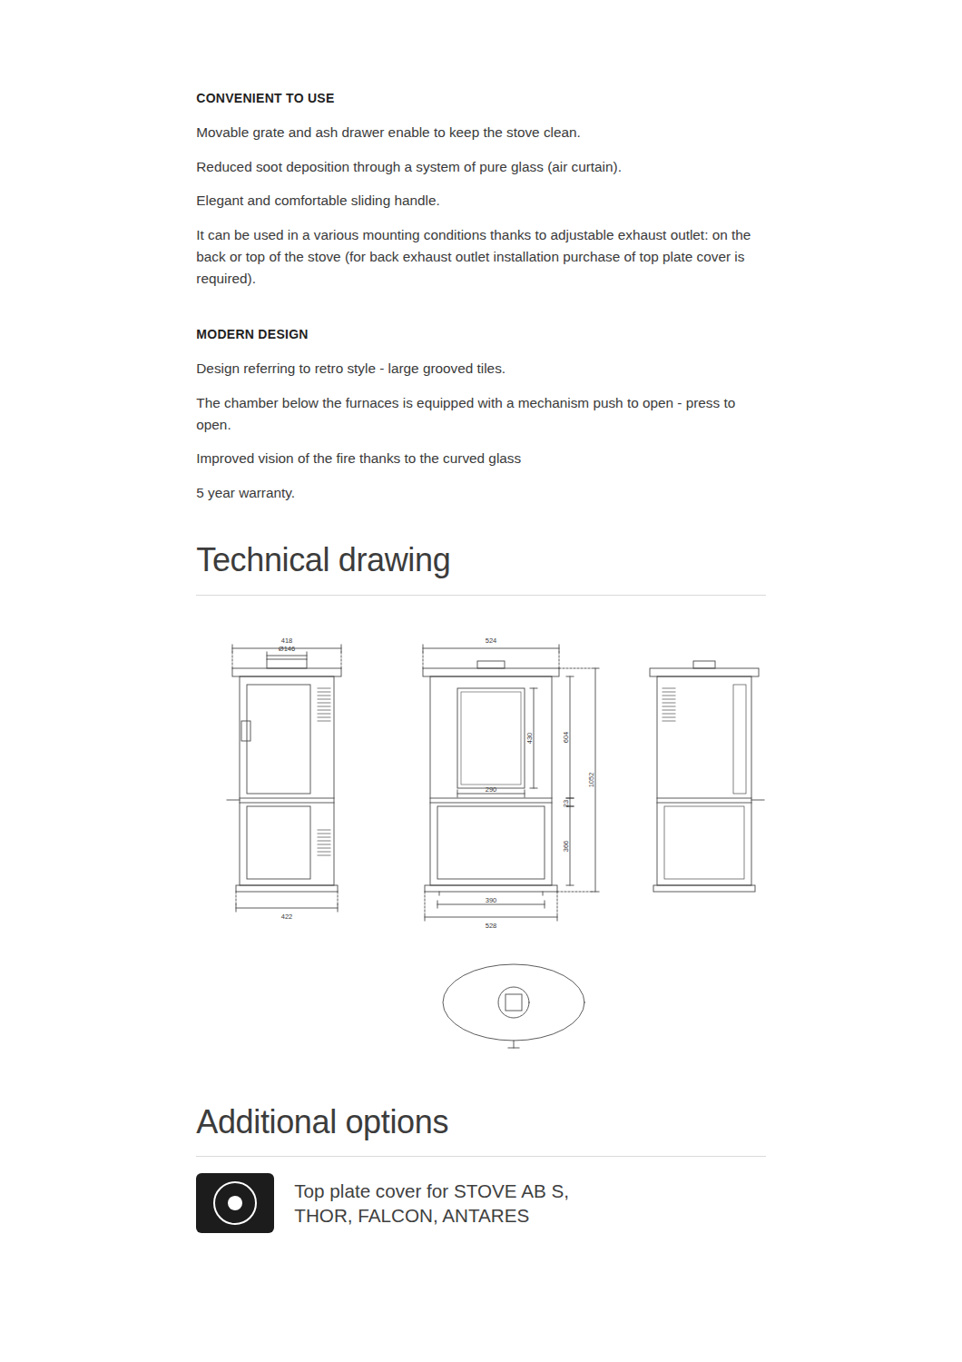Convenient to use
Movable grate and ash drawer enable to keep the stove clean.
Reduced soot deposition through a system of pure glass (air curtain).
Elegant and comfortable sliding handle.
It can be used in a various mounting conditions thanks to adjustable exhaust outlet: on the back or top of the stove (for back exhaust outlet installation purchase of top plate cover is required).
Modern design
Design referring to retro style - large grooved tiles.
The chamber below the furnaces is equipped with a mechanism push to open - press to open.
Improved vision of the fire thanks to the curved glass
5 year warranty.
Technical drawing
418 Ø146 422 524 290 430 604 23 366 1052 390 528
Additional options
Top plate cover for STOVE AB S,
THOR, FALCON, ANTARES